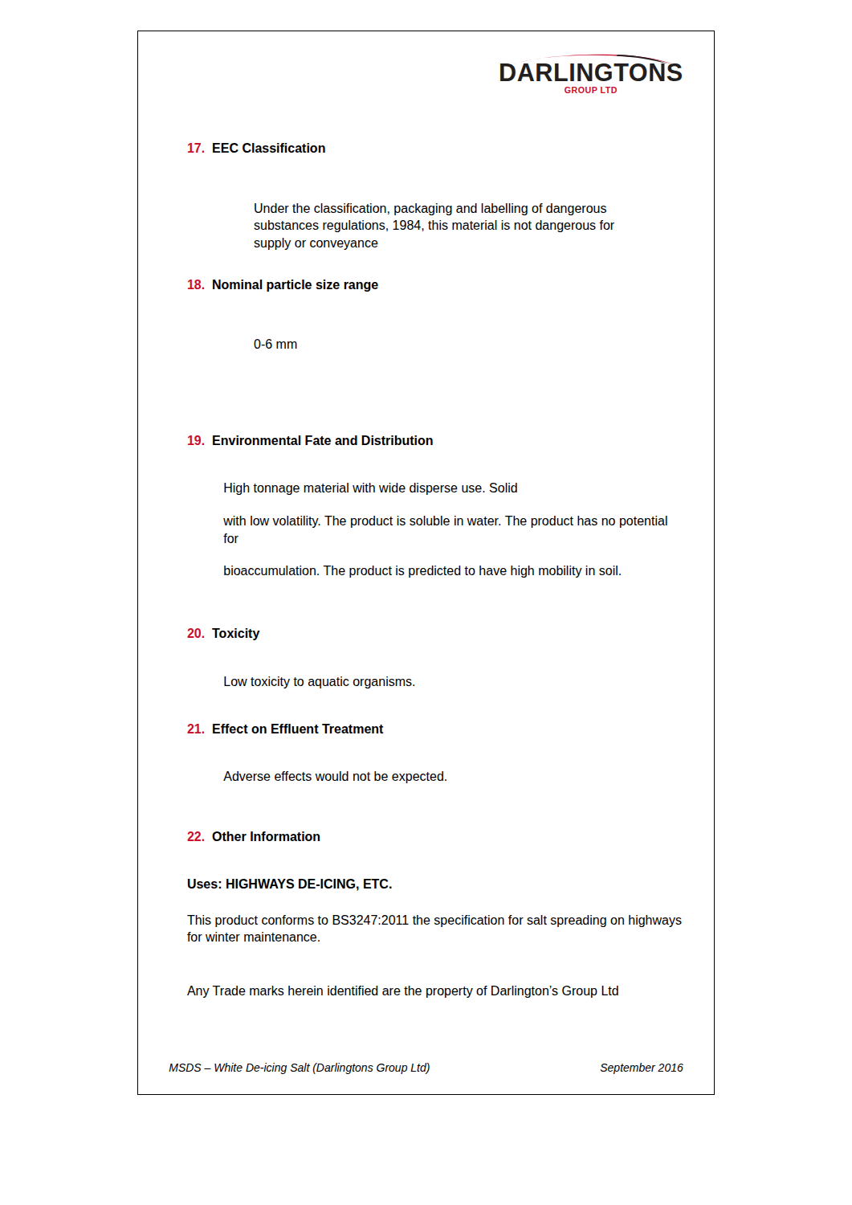DARLINGTONS GROUP LTD
17. EEC Classification
Under the classification, packaging and labelling of dangerous
substances regulations, 1984, this material is not dangerous for
supply or conveyance
18. Nominal particle size range
0-6 mm
19. Environmental Fate and Distribution
High tonnage material with wide disperse use. Solid
with low volatility. The product is soluble in water. The product has no potential for
bioaccumulation. The product is predicted to have high mobility in soil.
20. Toxicity
Low toxicity to aquatic organisms.
21. Effect on Effluent Treatment
Adverse effects would not be expected.
22. Other Information
Uses: HIGHWAYS DE-ICING, ETC.
This product conforms to BS3247:2011 the specification for salt spreading on highways for winter maintenance.
Any Trade marks herein identified are the property of Darlington’s Group Ltd
MSDS – White De-icing Salt (Darlingtons Group Ltd)
September 2016